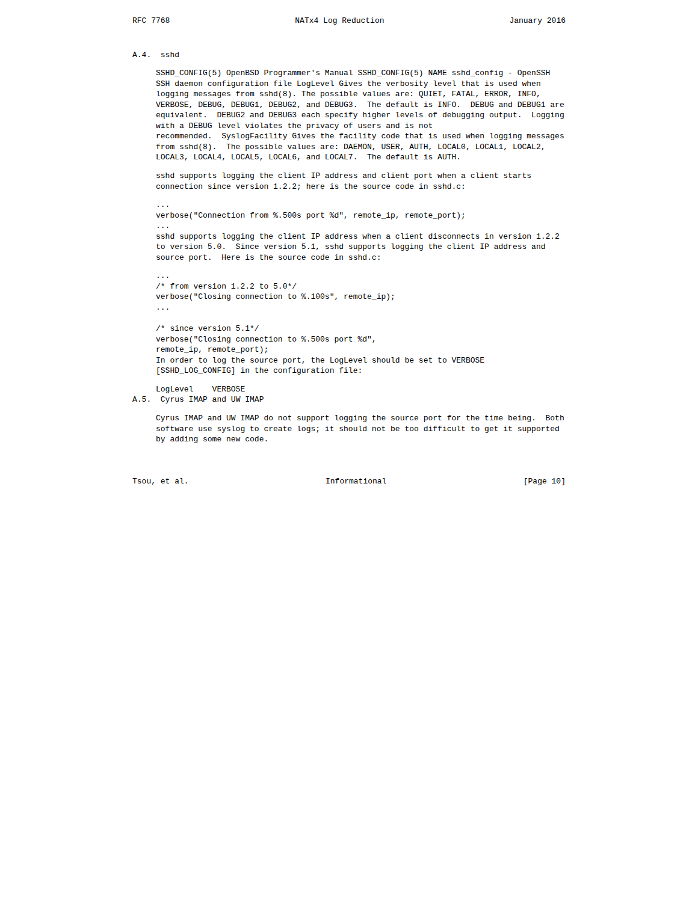RFC 7768 NATx4 Log Reduction January 2016
A.4. sshd
SSHD_CONFIG(5) OpenBSD Programmer's Manual SSHD_CONFIG(5) NAME sshd_config - OpenSSH SSH daemon configuration file LogLevel Gives the verbosity level that is used when logging messages from sshd(8). The possible values are: QUIET, FATAL, ERROR, INFO, VERBOSE, DEBUG, DEBUG1, DEBUG2, and DEBUG3. The default is INFO. DEBUG and DEBUG1 are equivalent. DEBUG2 and DEBUG3 each specify higher levels of debugging output. Logging with a DEBUG level violates the privacy of users and is not recommended. SyslogFacility Gives the facility code that is used when logging messages from sshd(8). The possible values are: DAEMON, USER, AUTH, LOCAL0, LOCAL1, LOCAL2, LOCAL3, LOCAL4, LOCAL5, LOCAL6, and LOCAL7. The default is AUTH.
sshd supports logging the client IP address and client port when a client starts connection since version 1.2.2; here is the source code in sshd.c:
...
verbose("Connection from %.500s port %d", remote_ip, remote_port);
...
sshd supports logging the client IP address when a client disconnects in version 1.2.2 to version 5.0. Since version 5.1, sshd supports logging the client IP address and source port. Here is the source code in sshd.c:
...
/* from version 1.2.2 to 5.0*/
verbose("Closing connection to %.100s", remote_ip);
...

/* since version 5.1*/
verbose("Closing connection to %.500s port %d",
remote_ip, remote_port);
In order to log the source port, the LogLevel should be set to VERBOSE [SSHD_LOG_CONFIG] in the configuration file:
LogLevel    VERBOSE
A.5. Cyrus IMAP and UW IMAP
Cyrus IMAP and UW IMAP do not support logging the source port for the time being. Both software use syslog to create logs; it should not be too difficult to get it supported by adding some new code.
Tsou, et al. Informational [Page 10]